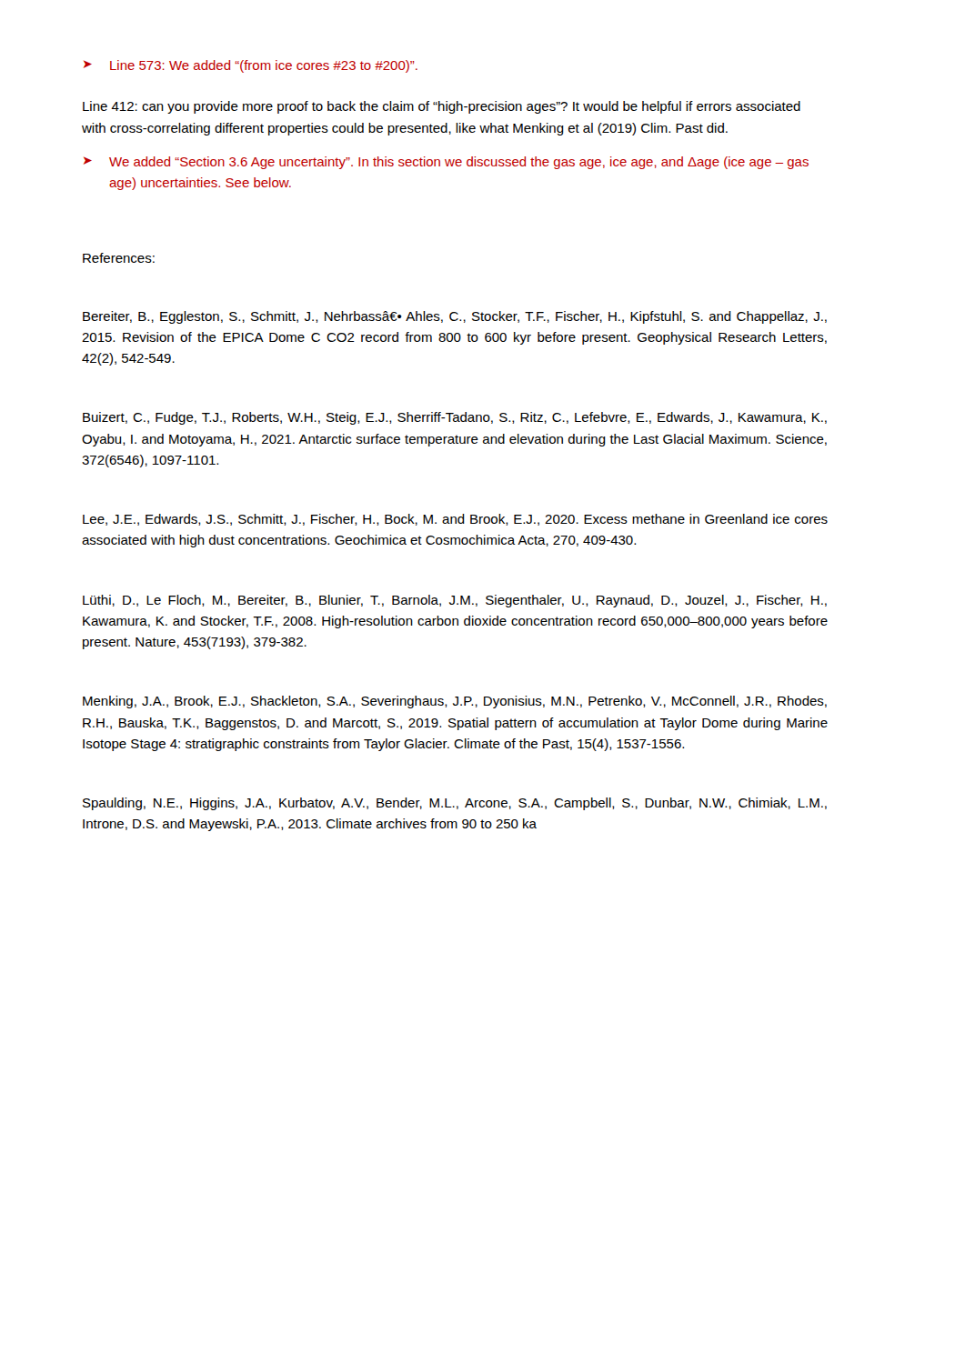➤ Line 573: We added “(from ice cores #23 to #200)”.
Line 412: can you provide more proof to back the claim of “high-precision ages”? It would be helpful if errors associated with cross-correlating different properties could be presented, like what Menking et al (2019) Clim. Past did.
➤ We added “Section 3.6 Age uncertainty”. In this section we discussed the gas age, ice age, and Δage (ice age – gas age) uncertainties. See below.
References:
Bereiter, B., Eggleston, S., Schmitt, J., Nehrbassâ€• Ahles, C., Stocker, T.F., Fischer, H., Kipfstuhl, S. and Chappellaz, J., 2015. Revision of the EPICA Dome C CO2 record from 800 to 600 kyr before present. Geophysical Research Letters, 42(2), 542-549.
Buizert, C., Fudge, T.J., Roberts, W.H., Steig, E.J., Sherriff-Tadano, S., Ritz, C., Lefebvre, E., Edwards, J., Kawamura, K., Oyabu, I. and Motoyama, H., 2021. Antarctic surface temperature and elevation during the Last Glacial Maximum. Science, 372(6546), 1097-1101.
Lee, J.E., Edwards, J.S., Schmitt, J., Fischer, H., Bock, M. and Brook, E.J., 2020. Excess methane in Greenland ice cores associated with high dust concentrations. Geochimica et Cosmochimica Acta, 270, 409-430.
Lüthi, D., Le Floch, M., Bereiter, B., Blunier, T., Barnola, J.M., Siegenthaler, U., Raynaud, D., Jouzel, J., Fischer, H., Kawamura, K. and Stocker, T.F., 2008. High-resolution carbon dioxide concentration record 650,000–800,000 years before present. Nature, 453(7193), 379-382.
Menking, J.A., Brook, E.J., Shackleton, S.A., Severinghaus, J.P., Dyonisius, M.N., Petrenko, V., McConnell, J.R., Rhodes, R.H., Bauska, T.K., Baggenstos, D. and Marcott, S., 2019. Spatial pattern of accumulation at Taylor Dome during Marine Isotope Stage 4: stratigraphic constraints from Taylor Glacier. Climate of the Past, 15(4), 1537-1556.
Spaulding, N.E., Higgins, J.A., Kurbatov, A.V., Bender, M.L., Arcone, S.A., Campbell, S., Dunbar, N.W., Chimiak, L.M., Introne, D.S. and Mayewski, P.A., 2013. Climate archives from 90 to 250 ka